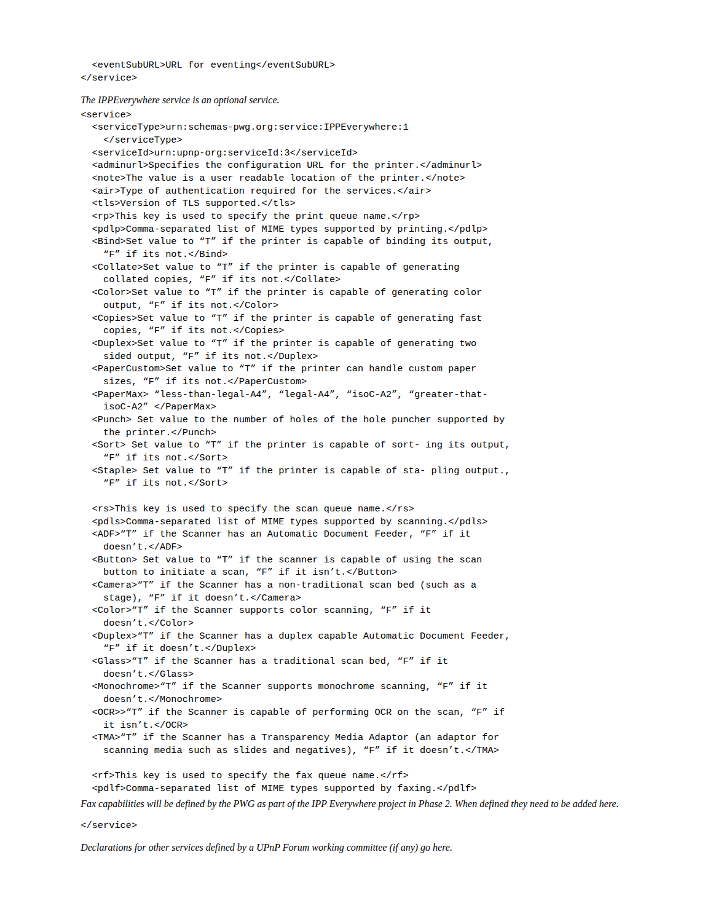<eventSubURL>URL for eventing</eventSubURL>
</service>
The IPPEverywhere service is an optional service.
<service>
  <serviceType>urn:schemas-pwg.org:service:IPPEverywhere:1
    </serviceType>
  <serviceId>urn:upnp-org:serviceId:3</serviceId>
  <adminurl>Specifies the configuration URL for the printer.</adminurl>
  <note>The value is a user readable location of the printer.</note>
  <air>Type of authentication required for the services.</air>
  <tls>Version of TLS supported.</tls>
  <rp>This key is used to specify the print queue name.</rp>
  <pdlp>Comma-separated list of MIME types supported by printing.</pdlp>
  <Bind>Set value to “T” if the printer is capable of binding its output,
    “F” if its not.</Bind>
  <Collate>Set value to “T” if the printer is capable of generating
    collated copies, “F” if its not.</Collate>
  <Color>Set value to “T” if the printer is capable of generating color
    output, “F” if its not.</Color>
  <Copies>Set value to “T” if the printer is capable of generating fast
    copies, “F” if its not.</Copies>
  <Duplex>Set value to “T” if the printer is capable of generating two
    sided output, “F” if its not.</Duplex>
  <PaperCustom>Set value to “T” if the printer can handle custom paper
    sizes, “F” if its not.</PaperCustom>
  <PaperMax> “less-than-legal-A4”, “legal-A4”, “isoC-A2”, “greater-that-
    isoC-A2” </PaperMax>
  <Punch> Set value to the number of holes of the hole puncher supported by
    the printer.</Punch>
  <Sort> Set value to “T” if the printer is capable of sort- ing its output,
    “F” if its not.</Sort>
  <Staple> Set value to “T” if the printer is capable of sta- pling output.,
    “F” if its not.</Sort>

  <rs>This key is used to specify the scan queue name.</rs>
  <pdls>Comma-separated list of MIME types supported by scanning.</pdls>
  <ADF>“T” if the Scanner has an Automatic Document Feeder, “F” if it
    doesn’t.</ADF>
  <Button> Set value to “T” if the scanner is capable of using the scan
    button to initiate a scan, “F” if it isn’t.</Button>
  <Camera>“T” if the Scanner has a non-traditional scan bed (such as a
    stage), “F” if it doesn’t.</Camera>
  <Color>“T” if the Scanner supports color scanning, “F” if it
    doesn’t.</Color>
  <Duplex>“T” if the Scanner has a duplex capable Automatic Document Feeder,
    “F” if it doesn’t.</Duplex>
  <Glass>“T” if the Scanner has a traditional scan bed, “F” if it
    doesn’t.</Glass>
  <Monochrome>“T” if the Scanner supports monochrome scanning, “F” if it
    doesn’t.</Monochrome>
  <OCR>>“T” if the Scanner is capable of performing OCR on the scan, “F” if
    it isn’t.</OCR>
  <TMA>“T” if the Scanner has a Transparency Media Adaptor (an adaptor for
    scanning media such as slides and negatives), “F” if it doesn’t.</TMA>

  <rf>This key is used to specify the fax queue name.</rf>
  <pdlf>Comma-separated list of MIME types supported by faxing.</pdlf>
Fax capabilities will be defined by the PWG as part of the IPP Everywhere project in Phase 2. When defined they need to be added here.
</service>
Declarations for other services defined by a UPnP Forum working committee (if any) go here.